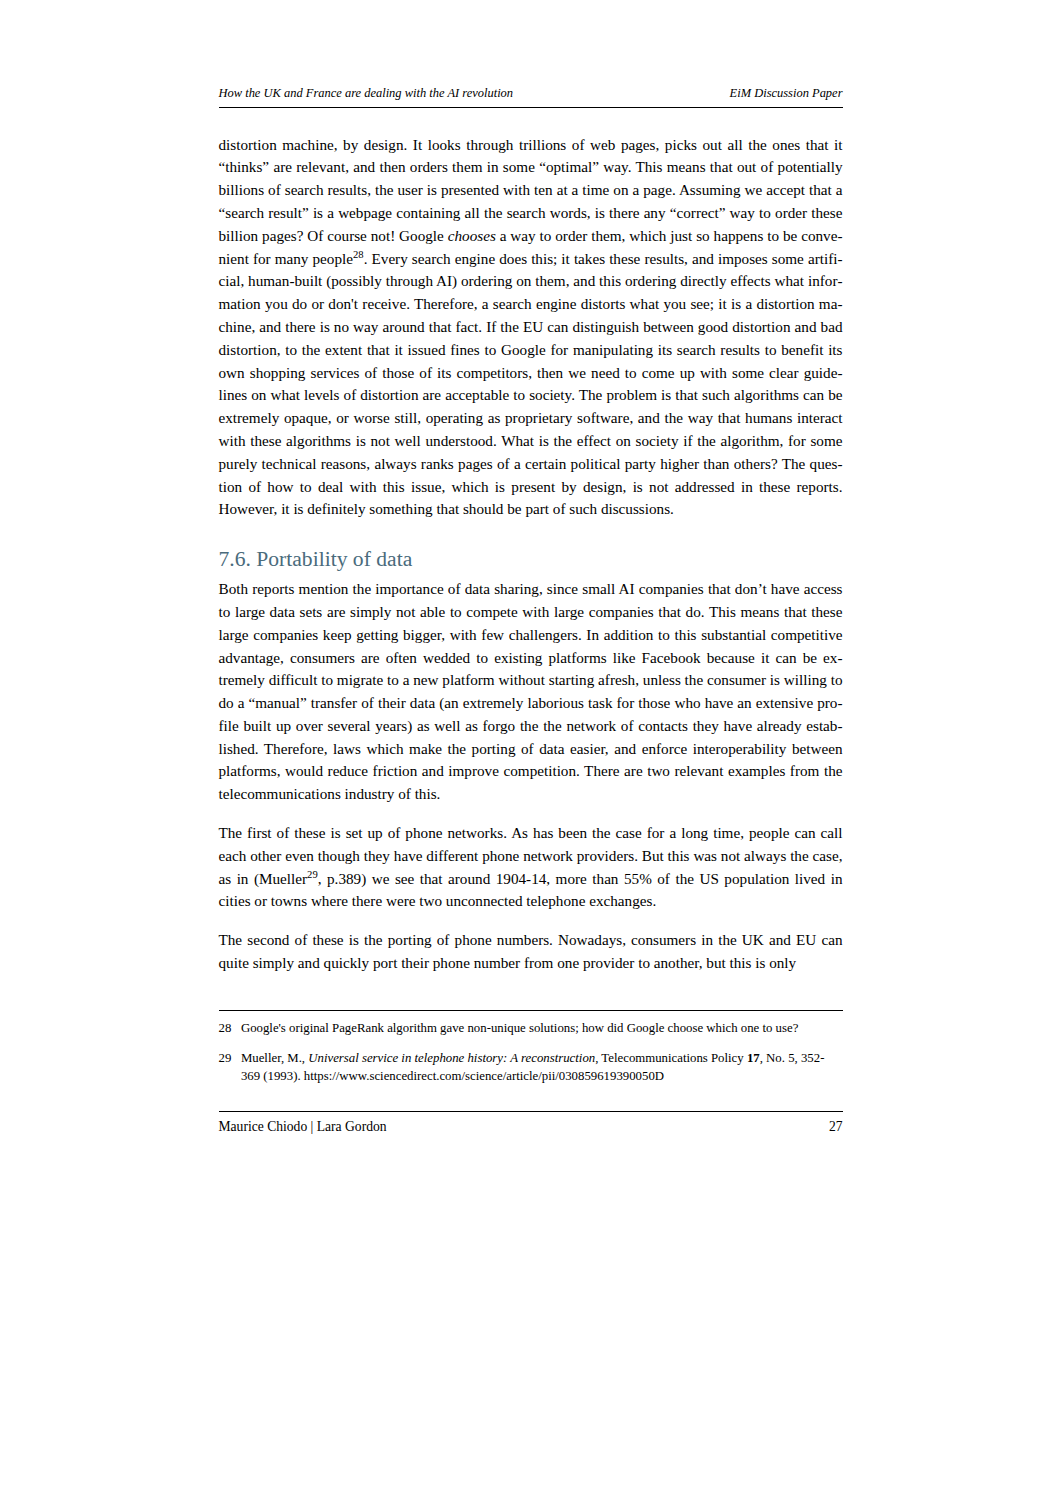How the UK and France are dealing with the AI revolution EiM Discussion Paper
distortion machine, by design. It looks through trillions of web pages, picks out all the ones that it “thinks” are relevant, and then orders them in some “optimal” way. This means that out of potentially billions of search results, the user is presented with ten at a time on a page. Assuming we accept that a “search result” is a webpage containing all the search words, is there any “correct” way to order these billion pages? Of course not! Google chooses a way to order them, which just so happens to be convenient for many people28. Every search engine does this; it takes these results, and imposes some artificial, human-built (possibly through AI) ordering on them, and this ordering directly effects what information you do or don't receive. Therefore, a search engine distorts what you see; it is a distortion machine, and there is no way around that fact. If the EU can distinguish between good distortion and bad distortion, to the extent that it issued fines to Google for manipulating its search results to benefit its own shopping services of those of its competitors, then we need to come up with some clear guidelines on what levels of distortion are acceptable to society. The problem is that such algorithms can be extremely opaque, or worse still, operating as proprietary software, and the way that humans interact with these algorithms is not well understood. What is the effect on society if the algorithm, for some purely technical reasons, always ranks pages of a certain political party higher than others? The question of how to deal with this issue, which is present by design, is not addressed in these reports. However, it is definitely something that should be part of such discussions.
7.6. Portability of data
Both reports mention the importance of data sharing, since small AI companies that don’t have access to large data sets are simply not able to compete with large companies that do. This means that these large companies keep getting bigger, with few challengers. In addition to this substantial competitive advantage, consumers are often wedded to existing platforms like Facebook because it can be extremely difficult to migrate to a new platform without starting afresh, unless the consumer is willing to do a “manual” transfer of their data (an extremely laborious task for those who have an extensive profile built up over several years) as well as forgo the the network of contacts they have already established. Therefore, laws which make the porting of data easier, and enforce interoperability between platforms, would reduce friction and improve competition. There are two relevant examples from the telecommunications industry of this.
The first of these is set up of phone networks. As has been the case for a long time, people can call each other even though they have different phone network providers. But this was not always the case, as in (Mueller29, p.389) we see that around 1904-14, more than 55% of the US population lived in cities or towns where there were two unconnected telephone exchanges.
The second of these is the porting of phone numbers. Nowadays, consumers in the UK and EU can quite simply and quickly port their phone number from one provider to another, but this is only
28 Google's original PageRank algorithm gave non-unique solutions; how did Google choose which one to use?
29 Mueller, M., Universal service in telephone history: A reconstruction, Telecommunications Policy 17, No. 5, 352-369 (1993). https://www.sciencedirect.com/science/article/pii/030859619390050D
Maurice Chiodo | Lara Gordon 27